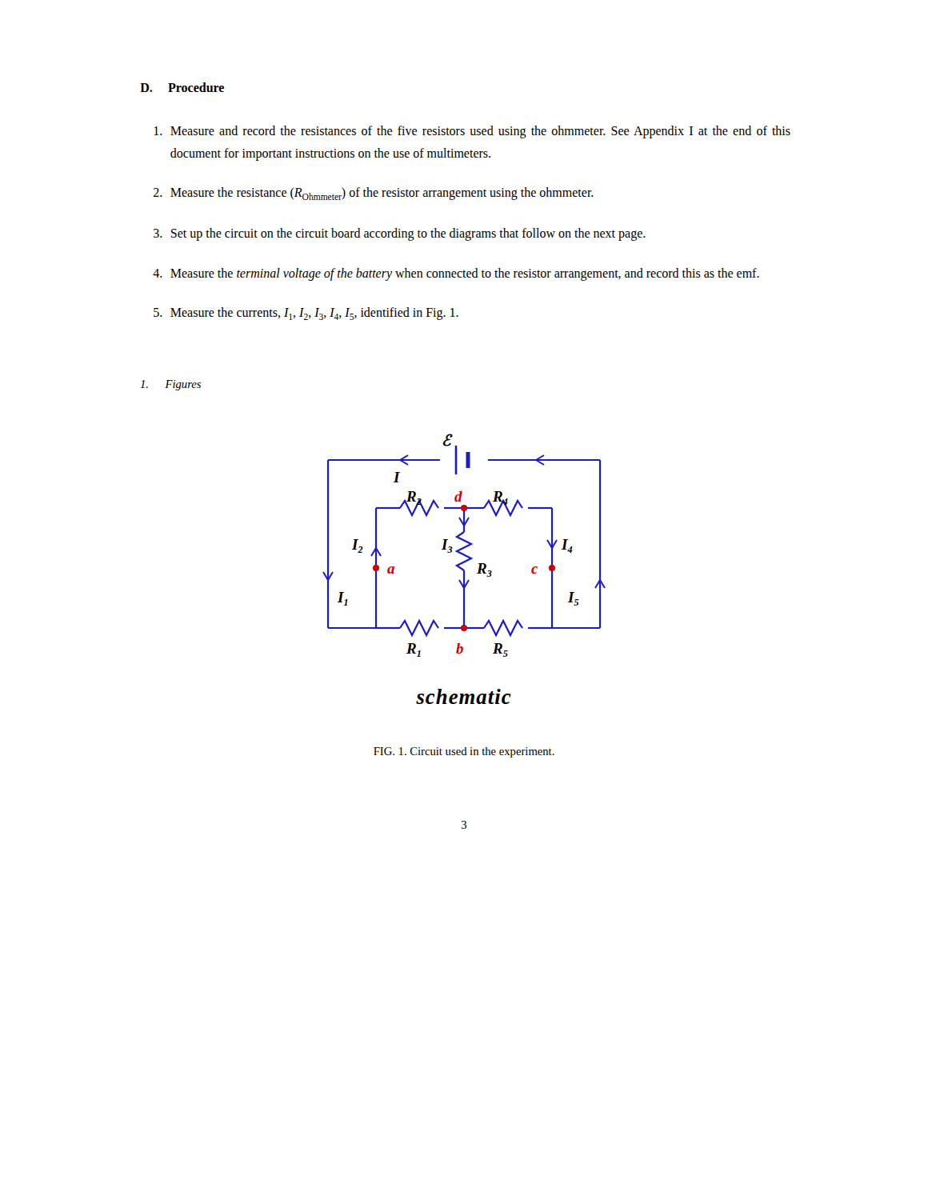D. Procedure
Measure and record the resistances of the five resistors used using the ohmmeter. See Appendix I at the end of this document for important instructions on the use of multimeters.
Measure the resistance (ROhmmeter) of the resistor arrangement using the ohmmeter.
Set up the circuit on the circuit board according to the diagrams that follow on the next page.
Measure the terminal voltage of the battery when connected to the resistor arrangement, and record this as the emf.
Measure the currents, I1, I2, I3, I4, I5, identified in Fig. 1.
1. Figures
ℰ I R2 d R4 I2 I3 I4 a R3 c I1 I5 R1 b R5
schematic
FIG. 1. Circuit used in the experiment.
3